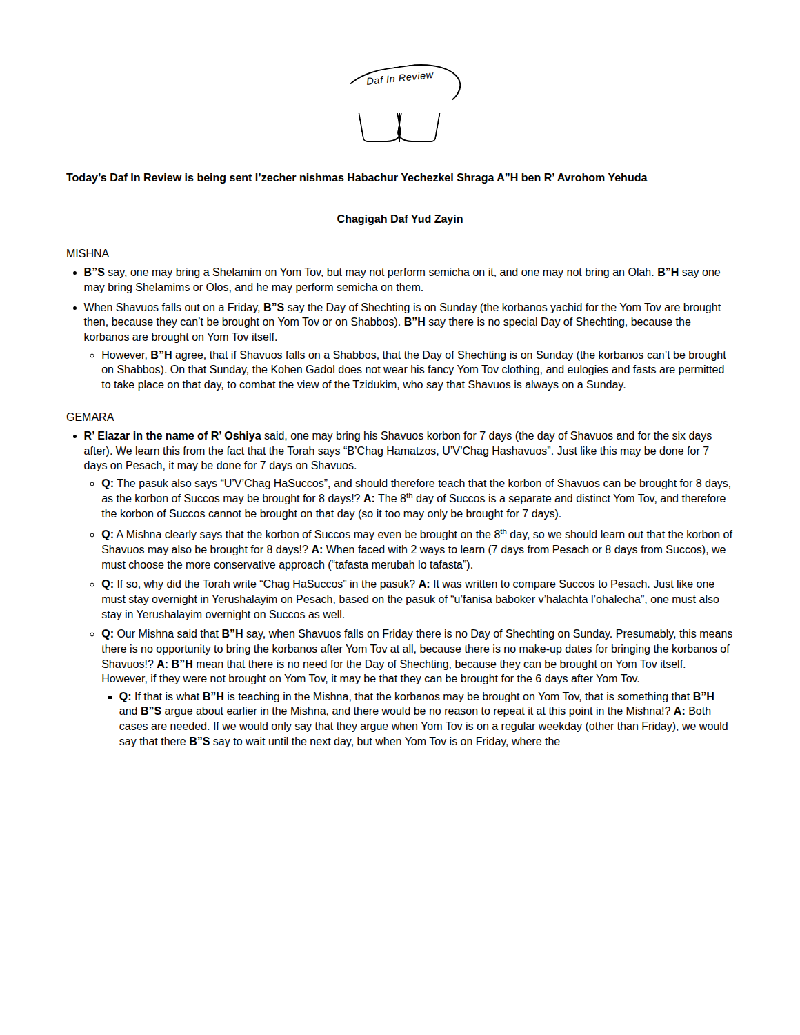Daf In Review
Today’s Daf In Review is being sent l’zecher nishmas Habachur Yechezkel Shraga A”H ben R’ Avrohom Yehuda
Chagigah Daf Yud Zayin
MISHNA
B”S say, one may bring a Shelamim on Yom Tov, but may not perform semicha on it, and one may not bring an Olah. B”H say one may bring Shelamims or Olos, and he may perform semicha on them.
When Shavuos falls out on a Friday, B”S say the Day of Shechting is on Sunday (the korbanos yachid for the Yom Tov are brought then, because they can’t be brought on Yom Tov or on Shabbos). B”H say there is no special Day of Shechting, because the korbanos are brought on Yom Tov itself.
However, B”H agree, that if Shavuos falls on a Shabbos, that the Day of Shechting is on Sunday (the korbanos can’t be brought on Shabbos). On that Sunday, the Kohen Gadol does not wear his fancy Yom Tov clothing, and eulogies and fasts are permitted to take place on that day, to combat the view of the Tzidukim, who say that Shavuos is always on a Sunday.
GEMARA
R’ Elazar in the name of R’ Oshiya said, one may bring his Shavuos korbon for 7 days (the day of Shavuos and for the six days after). We learn this from the fact that the Torah says “B’Chag Hamatzos, U’V’Chag Hashavuos”. Just like this may be done for 7 days on Pesach, it may be done for 7 days on Shavuos.
Q: The pasuk also says “U’V’Chag HaSuccos”, and should therefore teach that the korbon of Shavuos can be brought for 8 days, as the korbon of Succos may be brought for 8 days!? A: The 8th day of Succos is a separate and distinct Yom Tov, and therefore the korbon of Succos cannot be brought on that day (so it too may only be brought for 7 days).
Q: A Mishna clearly says that the korbon of Succos may even be brought on the 8th day, so we should learn out that the korbon of Shavuos may also be brought for 8 days!? A: When faced with 2 ways to learn (7 days from Pesach or 8 days from Succos), we must choose the more conservative approach (“tafasta merubah lo tafasta”).
Q: If so, why did the Torah write “Chag HaSuccos” in the pasuk? A: It was written to compare Succos to Pesach. Just like one must stay overnight in Yerushalayim on Pesach, based on the pasuk of “u’fanisa baboker v’halachta l’ohalecha”, one must also stay in Yerushalayim overnight on Succos as well.
Q: Our Mishna said that B”H say, when Shavuos falls on Friday there is no Day of Shechting on Sunday. Presumably, this means there is no opportunity to bring the korbanos after Yom Tov at all, because there is no make-up dates for bringing the korbanos of Shavuos!? A: B”H mean that there is no need for the Day of Shechting, because they can be brought on Yom Tov itself. However, if they were not brought on Yom Tov, it may be that they can be brought for the 6 days after Yom Tov.
Q: If that is what B”H is teaching in the Mishna, that the korbanos may be brought on Yom Tov, that is something that B”H and B”S argue about earlier in the Mishna, and there would be no reason to repeat it at this point in the Mishna!? A: Both cases are needed. If we would only say that they argue when Yom Tov is on a regular weekday (other than Friday), we would say that there B”S say to wait until the next day, but when Yom Tov is on Friday, where the